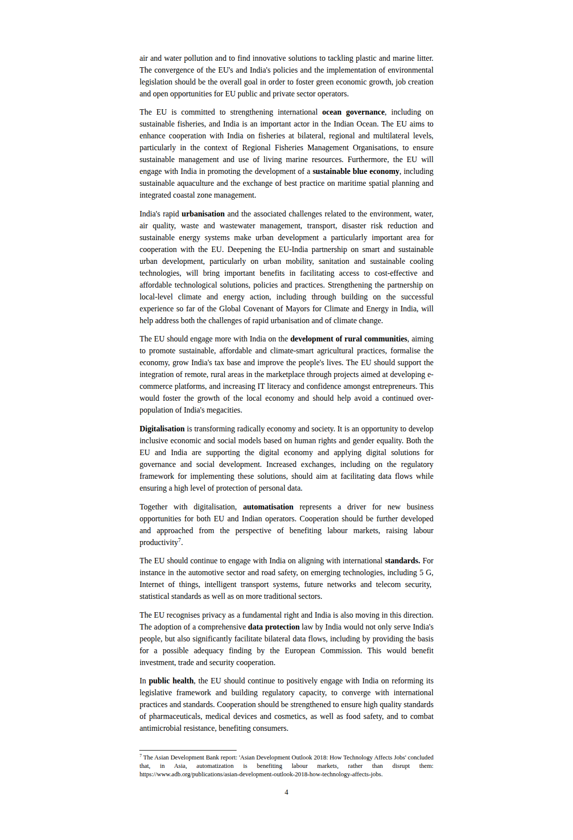air and water pollution and to find innovative solutions to tackling plastic and marine litter. The convergence of the EU's and India's policies and the implementation of environmental legislation should be the overall goal in order to foster green economic growth, job creation and open opportunities for EU public and private sector operators.
The EU is committed to strengthening international ocean governance, including on sustainable fisheries, and India is an important actor in the Indian Ocean. The EU aims to enhance cooperation with India on fisheries at bilateral, regional and multilateral levels, particularly in the context of Regional Fisheries Management Organisations, to ensure sustainable management and use of living marine resources. Furthermore, the EU will engage with India in promoting the development of a sustainable blue economy, including sustainable aquaculture and the exchange of best practice on maritime spatial planning and integrated coastal zone management.
India's rapid urbanisation and the associated challenges related to the environment, water, air quality, waste and wastewater management, transport, disaster risk reduction and sustainable energy systems make urban development a particularly important area for cooperation with the EU. Deepening the EU-India partnership on smart and sustainable urban development, particularly on urban mobility, sanitation and sustainable cooling technologies, will bring important benefits in facilitating access to cost-effective and affordable technological solutions, policies and practices. Strengthening the partnership on local-level climate and energy action, including through building on the successful experience so far of the Global Covenant of Mayors for Climate and Energy in India, will help address both the challenges of rapid urbanisation and of climate change.
The EU should engage more with India on the development of rural communities, aiming to promote sustainable, affordable and climate-smart agricultural practices, formalise the economy, grow India's tax base and improve the people's lives. The EU should support the integration of remote, rural areas in the marketplace through projects aimed at developing e-commerce platforms, and increasing IT literacy and confidence amongst entrepreneurs. This would foster the growth of the local economy and should help avoid a continued over-population of India's megacities.
Digitalisation is transforming radically economy and society. It is an opportunity to develop inclusive economic and social models based on human rights and gender equality. Both the EU and India are supporting the digital economy and applying digital solutions for governance and social development. Increased exchanges, including on the regulatory framework for implementing these solutions, should aim at facilitating data flows while ensuring a high level of protection of personal data.
Together with digitalisation, automatisation represents a driver for new business opportunities for both EU and Indian operators. Cooperation should be further developed and approached from the perspective of benefiting labour markets, raising labour productivity7.
The EU should continue to engage with India on aligning with international standards. For instance in the automotive sector and road safety, on emerging technologies, including 5 G, Internet of things, intelligent transport systems, future networks and telecom security, statistical standards as well as on more traditional sectors.
The EU recognises privacy as a fundamental right and India is also moving in this direction. The adoption of a comprehensive data protection law by India would not only serve India's people, but also significantly facilitate bilateral data flows, including by providing the basis for a possible adequacy finding by the European Commission. This would benefit investment, trade and security cooperation.
In public health, the EU should continue to positively engage with India on reforming its legislative framework and building regulatory capacity, to converge with international practices and standards. Cooperation should be strengthened to ensure high quality standards of pharmaceuticals, medical devices and cosmetics, as well as food safety, and to combat antimicrobial resistance, benefiting consumers.
7 The Asian Development Bank report: 'Asian Development Outlook 2018: How Technology Affects Jobs' concluded that, in Asia, automatization is benefiting labour markets, rather than disrupt them: https://www.adb.org/publications/asian-development-outlook-2018-how-technology-affects-jobs.
4